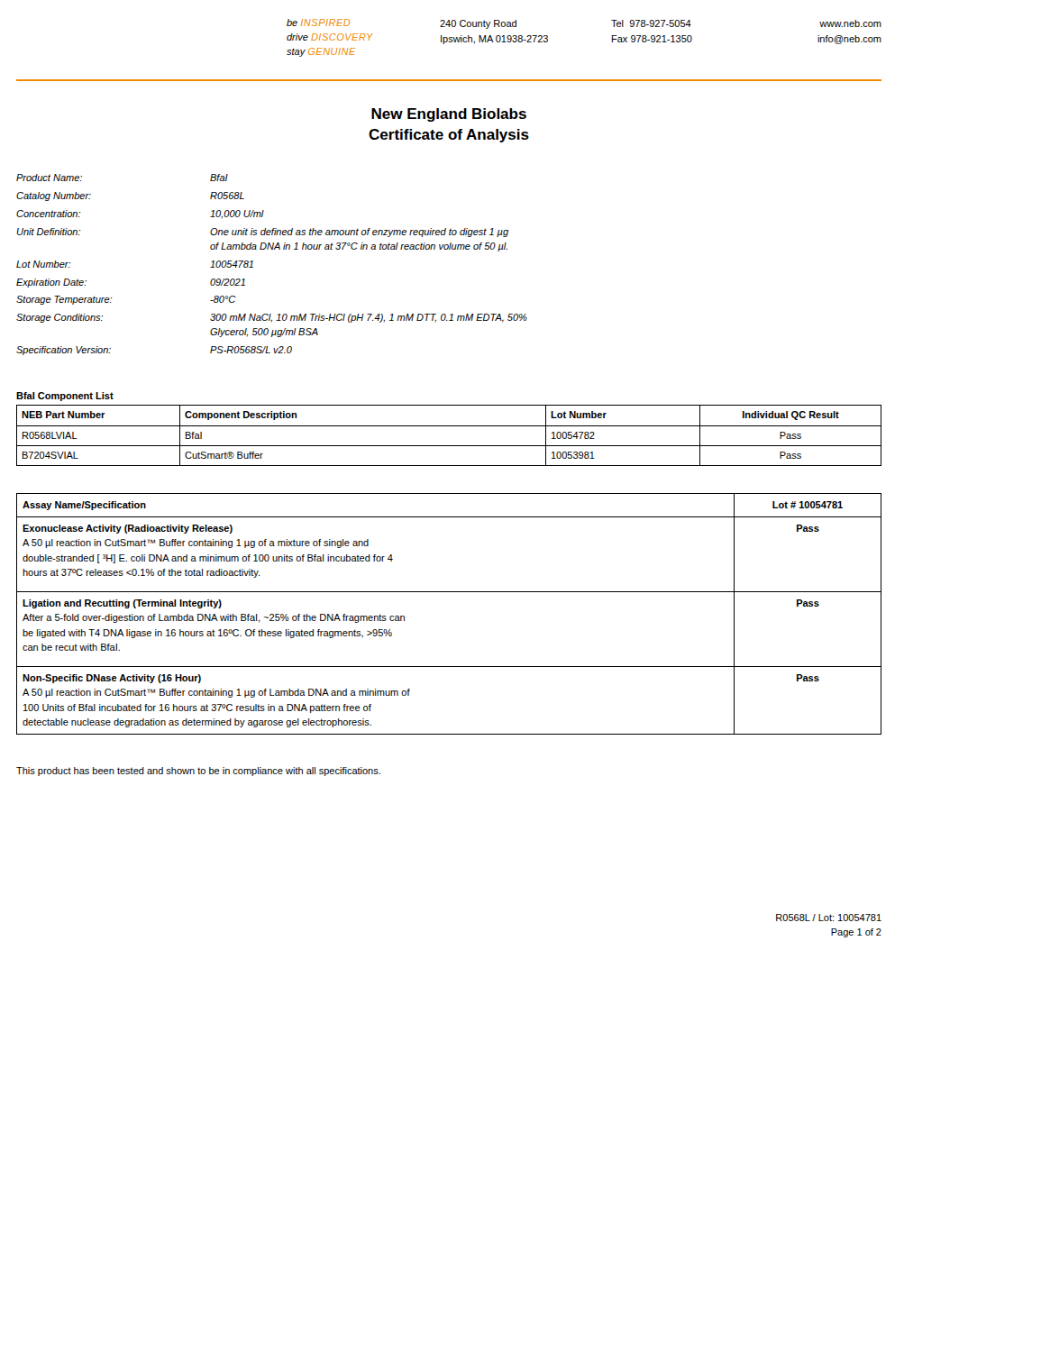be INSPIRED
drive DISCOVERY
stay GENUINE
240 County Road
Ipswich, MA 01938-2723
Tel 978-927-5054
Fax 978-921-1350
www.neb.com
info@neb.com
New England Biolabs Certificate of Analysis
| Product Name: | BfaI |
| Catalog Number: | R0568L |
| Concentration: | 10,000 U/ml |
| Unit Definition: | One unit is defined as the amount of enzyme required to digest 1 µg of Lambda DNA in 1 hour at 37°C in a total reaction volume of 50 µl. |
| Lot Number: | 10054781 |
| Expiration Date: | 09/2021 |
| Storage Temperature: | -80°C |
| Storage Conditions: | 300 mM NaCl, 10 mM Tris-HCl (pH 7.4), 1 mM DTT, 0.1 mM EDTA, 50% Glycerol, 500 µg/ml BSA |
| Specification Version: | PS-R0568S/L v2.0 |
BfaI Component List
| NEB Part Number | Component Description | Lot Number | Individual QC Result |
| --- | --- | --- | --- |
| R0568LVIAL | BfaI | 10054782 | Pass |
| B7204SVIAL | CutSmart® Buffer | 10053981 | Pass |
| Assay Name/Specification | Lot # 10054781 |
| --- | --- |
| Exonuclease Activity (Radioactivity Release) A 50 µl reaction in CutSmart™ Buffer containing 1 µg of a mixture of single and double-stranded [ ³H] E. coli DNA and a minimum of 100 units of BfaI incubated for 4 hours at 37ºC releases <0.1% of the total radioactivity. | Pass |
| Ligation and Recutting (Terminal Integrity) After a 5-fold over-digestion of Lambda DNA with BfaI, ~25% of the DNA fragments can be ligated with T4 DNA ligase in 16 hours at 16ºC. Of these ligated fragments, >95% can be recut with BfaI. | Pass |
| Non-Specific DNase Activity (16 Hour) A 50 µl reaction in CutSmart™ Buffer containing 1 µg of Lambda DNA and a minimum of 100 Units of BfaI incubated for 16 hours at 37ºC results in a DNA pattern free of detectable nuclease degradation as determined by agarose gel electrophoresis. | Pass |
This product has been tested and shown to be in compliance with all specifications.
R0568L / Lot: 10054781
Page 1 of 2